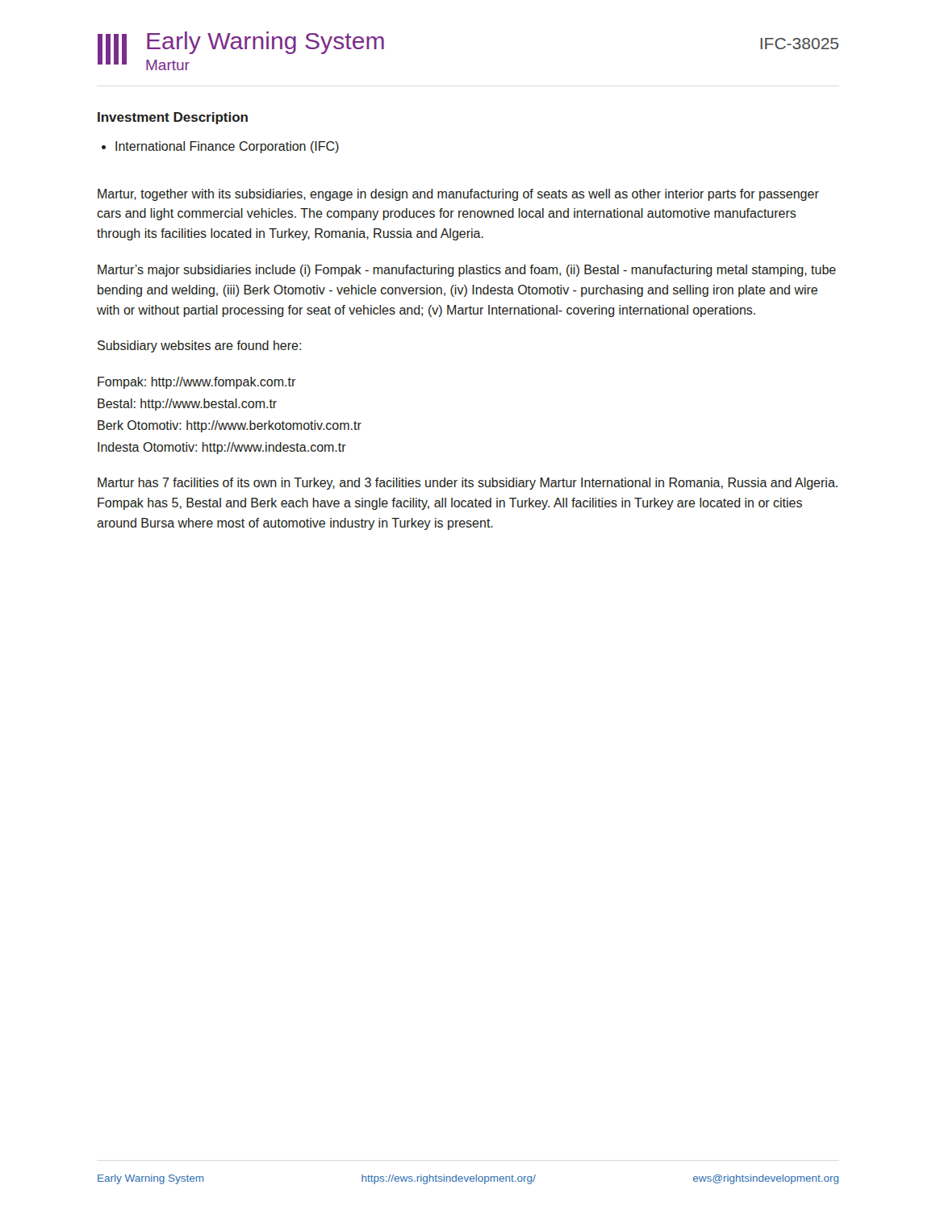Early Warning System
Martur
IFC-38025
Investment Description
International Finance Corporation (IFC)
Martur, together with its subsidiaries, engage in design and manufacturing of seats as well as other interior parts for passenger cars and light commercial vehicles. The company produces for renowned local and international automotive manufacturers through its facilities located in Turkey, Romania, Russia and Algeria.
Martur’s major subsidiaries include (i) Fompak - manufacturing plastics and foam, (ii) Bestal - manufacturing metal stamping, tube bending and welding, (iii) Berk Otomotiv - vehicle conversion, (iv) Indesta Otomotiv - purchasing and selling iron plate and wire with or without partial processing for seat of vehicles and; (v) Martur International- covering international operations.
Subsidiary websites are found here:
Fompak: http://www.fompak.com.tr
Bestal: http://www.bestal.com.tr
Berk Otomotiv: http://www.berkotomotiv.com.tr
Indesta Otomotiv: http://www.indesta.com.tr
Martur has 7 facilities of its own in Turkey, and 3 facilities under its subsidiary Martur International in Romania, Russia and Algeria. Fompak has 5, Bestal and Berk each have a single facility, all located in Turkey. All facilities in Turkey are located in or cities around Bursa where most of automotive industry in Turkey is present.
Early Warning System
https://ews.rightsindevelopment.org/
ews@rightsindevelopment.org